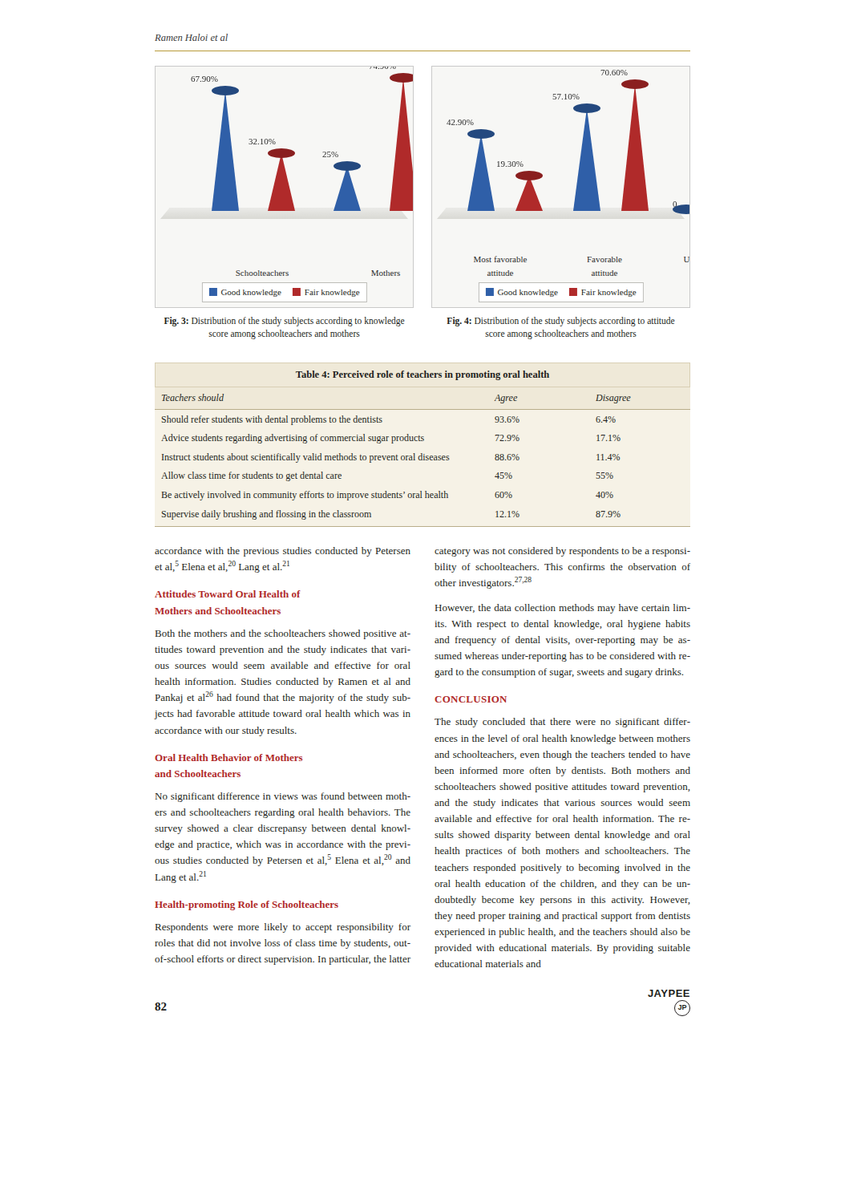Ramen Haloi et al
67.90%
32.10%
25%
74.90%
Schoolteachers
Mothers
Good knowledge Fair knowledge
Fig. 3: Distribution of the study subjects according to knowledge score among schoolteachers and mothers
42.90%
19.30%
57.10%
70.60%
0
10%
Most favorable
attitude
Favorable
attitude
Unfavorable
attitude
Good knowledge Fair knowledge
Fig. 4: Distribution of the study subjects according to attitude score among schoolteachers and mothers
Table 4: Perceived role of teachers in promoting oral health
| Teachers should | Agree | Disagree |
| --- | --- | --- |
| Should refer students with dental problems to the dentists | 93.6% | 6.4% |
| Advice students regarding advertising of commercial sugar products | 72.9% | 17.1% |
| Instruct students about scientifically valid methods to prevent oral diseases | 88.6% | 11.4% |
| Allow class time for students to get dental care | 45% | 55% |
| Be actively involved in community efforts to improve students’ oral health | 60% | 40% |
| Supervise daily brushing and flossing in the classroom | 12.1% | 87.9% |
accordance with the previous studies conducted by Petersen et al,5 Elena et al,20 Lang et al.21
Attitudes Toward Oral Health of
Mothers and Schoolteachers
Both the mothers and the schoolteachers showed positive attitudes toward prevention and the study indicates that various sources would seem available and effective for oral health information. Studies conducted by Ramen et al and Pankaj et al26 had found that the majority of the study subjects had favorable attitude toward oral health which was in accordance with our study results.
Oral Health Behavior of Mothers
and Schoolteachers
No significant difference in views was found between mothers and schoolteachers regarding oral health behaviors. The survey showed a clear discrepansy between dental knowledge and practice, which was in accordance with the previous studies conducted by Petersen et al,5 Elena et al,20 and Lang et al.21
Health-promoting Role of Schoolteachers
Respondents were more likely to accept responsibility for roles that did not involve loss of class time by students, out-of-school efforts or direct supervision. In particular, the latter category was not considered by respondents to be a responsibility of schoolteachers. This confirms the observation of other investigators.27,28
However, the data collection methods may have certain limits. With respect to dental knowledge, oral hygiene habits and frequency of dental visits, over-reporting may be assumed whereas under-reporting has to be considered with regard to the consumption of sugar, sweets and sugary drinks.
Conclusion
The study concluded that there were no significant differences in the level of oral health knowledge between mothers and schoolteachers, even though the teachers tended to have been informed more often by dentists. Both mothers and schoolteachers showed positive attitudes toward prevention, and the study indicates that various sources would seem available and effective for oral health information. The results showed disparity between dental knowledge and oral health practices of both mothers and schoolteachers. The teachers responded positively to becoming involved in the oral health education of the children, and they can be undoubtedly become key persons in this activity. However, they need proper training and practical support from dentists experienced in public health, and the teachers should also be provided with educational materials. By providing suitable educational materials and
82
JAYPEE
JP